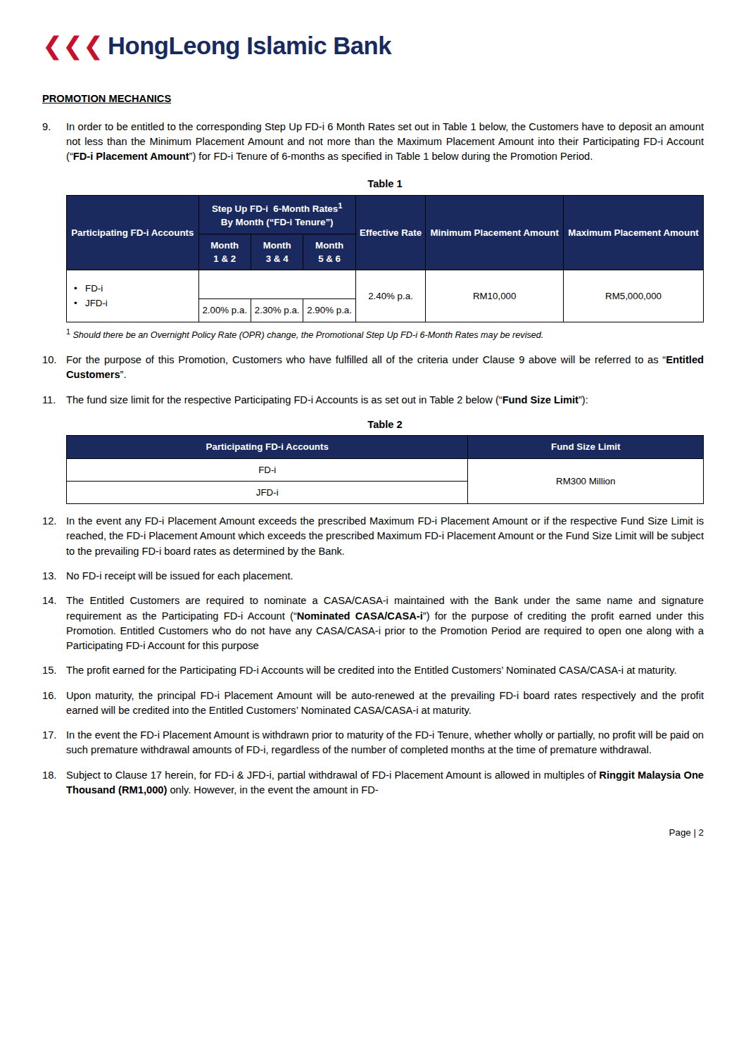❮❮❮HongLeong Islamic Bank
PROMOTION MECHANICS
In order to be entitled to the corresponding Step Up FD-i 6 Month Rates set out in Table 1 below, the Customers have to deposit an amount not less than the Minimum Placement Amount and not more than the Maximum Placement Amount into their Participating FD-i Account (“FD-i Placement Amount”) for FD-i Tenure of 6-months as specified in Table 1 below during the Promotion Period.
Table 1
| Participating FD-i Accounts | Step Up FD-i 6-Month Rates 1 By Month (“FD-i Tenure”) | Effective Rate | Minimum Placement Amount | Maximum Placement Amount |
| --- | --- | --- | --- | --- |
| Month 1 & 2 | Month 3 & 4 | Month 5 & 6 |
| FD-i JFD-i | | 2.40% p.a. | RM10,000 | RM5,000,000 |
| 2.00% p.a. | 2.30% p.a. | 2.90% p.a. |
1 Should there be an Overnight Policy Rate (OPR) change, the Promotional Step Up FD-i 6-Month Rates may be revised.
For the purpose of this Promotion, Customers who have fulfilled all of the criteria under Clause 9 above will be referred to as “Entitled Customers”.
The fund size limit for the respective Participating FD-i Accounts is as set out in Table 2 below (“Fund Size Limit”):
Table 2
| Participating FD-i Accounts | Fund Size Limit |
| --- | --- |
| FD-i | RM300 Million |
| JFD-i |
In the event any FD-i Placement Amount exceeds the prescribed Maximum FD-i Placement Amount or if the respective Fund Size Limit is reached, the FD-i Placement Amount which exceeds the prescribed Maximum FD-i Placement Amount or the Fund Size Limit will be subject to the prevailing FD-i board rates as determined by the Bank.
No FD-i receipt will be issued for each placement.
The Entitled Customers are required to nominate a CASA/CASA-i maintained with the Bank under the same name and signature requirement as the Participating FD-i Account (“Nominated CASA/CASA-i”) for the purpose of crediting the profit earned under this Promotion. Entitled Customers who do not have any CASA/CASA-i prior to the Promotion Period are required to open one along with a Participating FD-i Account for this purpose
The profit earned for the Participating FD-i Accounts will be credited into the Entitled Customers’ Nominated CASA/CASA-i at maturity.
Upon maturity, the principal FD-i Placement Amount will be auto-renewed at the prevailing FD-i board rates respectively and the profit earned will be credited into the Entitled Customers’ Nominated CASA/CASA-i at maturity.
In the event the FD-i Placement Amount is withdrawn prior to maturity of the FD-i Tenure, whether wholly or partially, no profit will be paid on such premature withdrawal amounts of FD-i, regardless of the number of completed months at the time of premature withdrawal.
Subject to Clause 17 herein, for FD-i & JFD-i, partial withdrawal of FD-i Placement Amount is allowed in multiples of Ringgit Malaysia One Thousand (RM1,000) only. However, in the event the amount in FD-
Page | 2